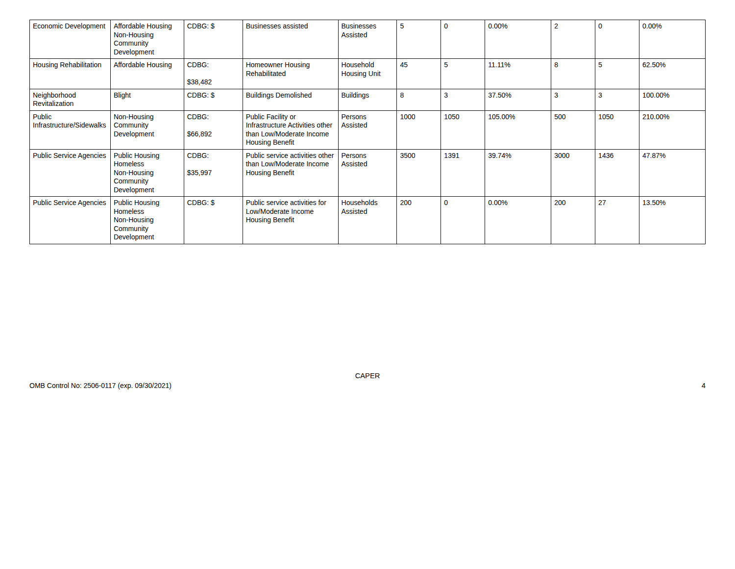| Economic Development | Affordable Housing Non-Housing Community Development | CDBG: $ | Businesses assisted | Businesses Assisted | 5 | 0 | 0.00% | 2 | 0 | 0.00% |
| Housing Rehabilitation | Affordable Housing | CDBG: $38,482 | Homeowner Housing Rehabilitated | Household Housing Unit | 45 | 5 | 11.11% | 8 | 5 | 62.50% |
| Neighborhood Revitalization | Blight | CDBG: $ | Buildings Demolished | Buildings | 8 | 3 | 37.50% | 3 | 3 | 100.00% |
| Public Infrastructure/Sidewalks | Non-Housing Community Development | CDBG: $66,892 | Public Facility or Infrastructure Activities other than Low/Moderate Income Housing Benefit | Persons Assisted | 1000 | 1050 | 105.00% | 500 | 1050 | 210.00% |
| Public Service Agencies | Public Housing Homeless Non-Housing Community Development | CDBG: $35,997 | Public service activities other than Low/Moderate Income Housing Benefit | Persons Assisted | 3500 | 1391 | 39.74% | 3000 | 1436 | 47.87% |
| Public Service Agencies | Public Housing Homeless Non-Housing Community Development | CDBG: $ | Public service activities for Low/Moderate Income Housing Benefit | Households Assisted | 200 | 0 | 0.00% | 200 | 27 | 13.50% |
CAPER
OMB Control No: 2506-0117 (exp. 09/30/2021)
4